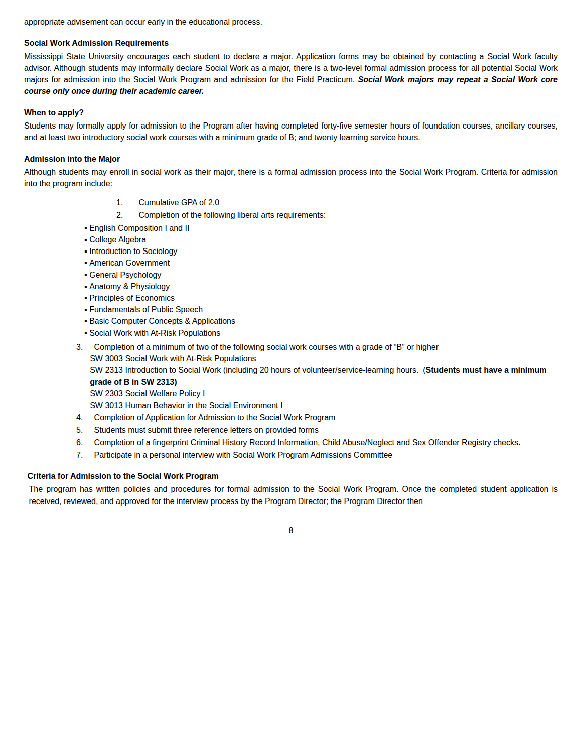appropriate advisement can occur early in the educational process.
Social Work Admission Requirements
Mississippi State University encourages each student to declare a major. Application forms may be obtained by contacting a Social Work faculty advisor. Although students may informally declare Social Work as a major, there is a two-level formal admission process for all potential Social Work majors for admission into the Social Work Program and admission for the Field Practicum. Social Work majors may repeat a Social Work core course only once during their academic career.
When to apply?
Students may formally apply for admission to the Program after having completed forty-five semester hours of foundation courses, ancillary courses, and at least two introductory social work courses with a minimum grade of B; and twenty learning service hours.
Admission into the Major
Although students may enroll in social work as their major, there is a formal admission process into the Social Work Program. Criteria for admission into the program include:
1. Cumulative GPA of 2.0
2. Completion of the following liberal arts requirements:
English Composition I and II
College Algebra
Introduction to Sociology
American Government
General Psychology
Anatomy & Physiology
Principles of Economics
Fundamentals of Public Speech
Basic Computer Concepts & Applications
Social Work with At-Risk Populations
3. Completion of a minimum of two of the following social work courses with a grade of “B” or higher
SW 3003 Social Work with At-Risk Populations
SW 2313 Introduction to Social Work (including 20 hours of volunteer/service-learning hours. (Students must have a minimum grade of B in SW 2313)
SW 2303 Social Welfare Policy I
SW 3013 Human Behavior in the Social Environment I
4. Completion of Application for Admission to the Social Work Program
5. Students must submit three reference letters on provided forms
6. Completion of a fingerprint Criminal History Record Information, Child Abuse/Neglect and Sex Offender Registry checks.
7. Participate in a personal interview with Social Work Program Admissions Committee
Criteria for Admission to the Social Work Program
The program has written policies and procedures for formal admission to the Social Work Program. Once the completed student application is received, reviewed, and approved for the interview process by the Program Director; the Program Director then
8